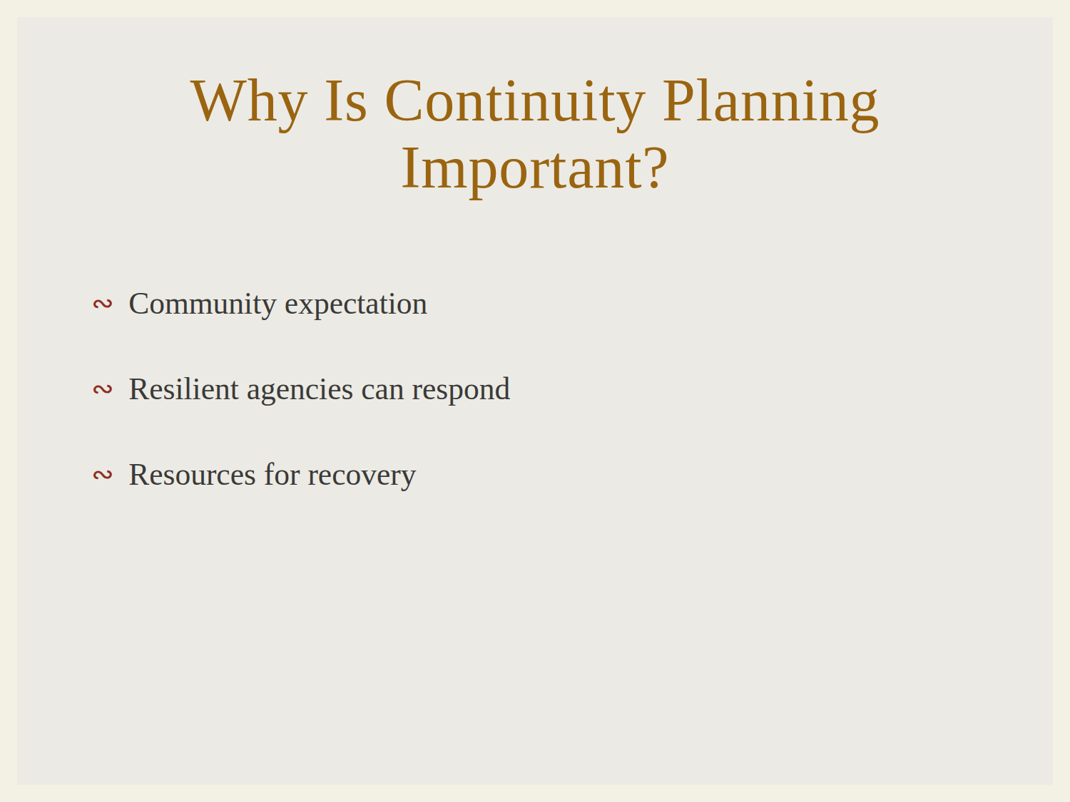Why Is Continuity Planning Important?
∾Community expectation
∾Resilient agencies can respond
∾Resources for recovery